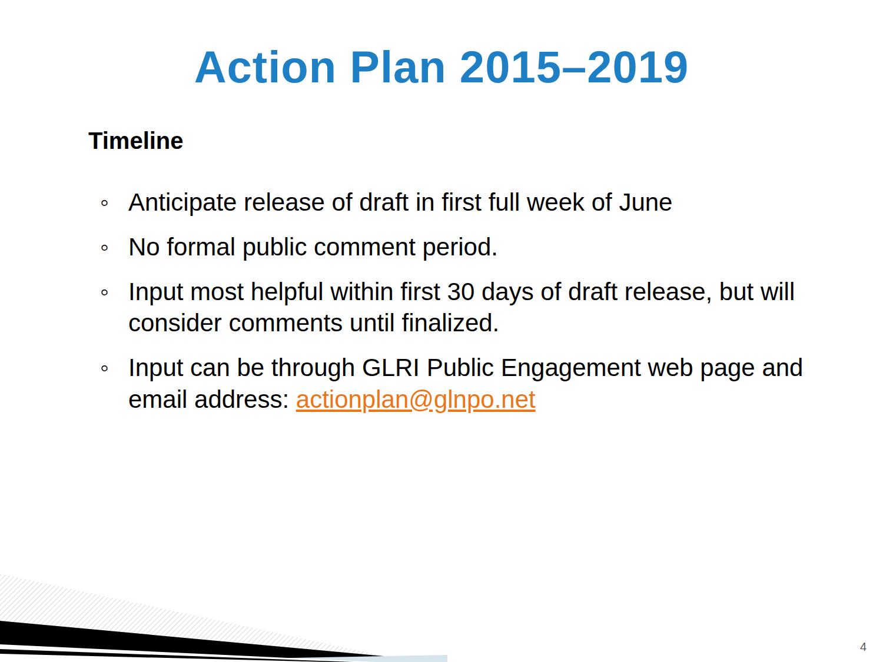Action Plan 2015–2019
Timeline
Anticipate release of draft in first full week of June
No formal public comment period.
Input most helpful within first 30 days of draft release, but will consider comments until finalized.
Input can be through GLRI Public Engagement web page and email address: actionplan@glnpo.net
4